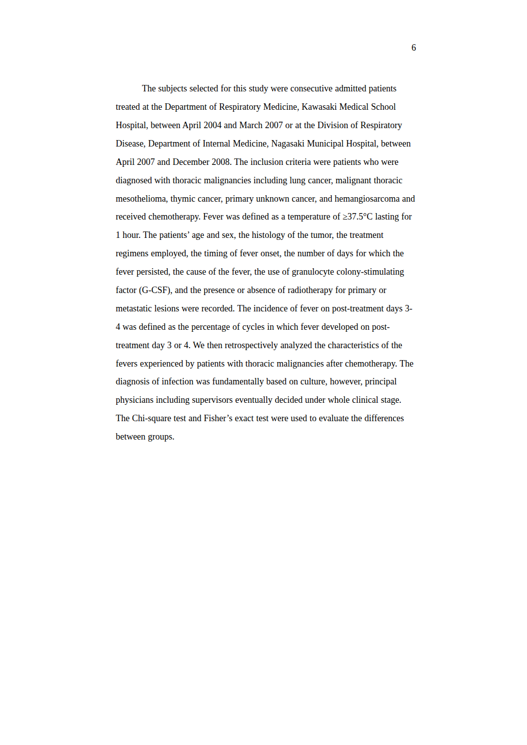6
The subjects selected for this study were consecutive admitted patients treated at the Department of Respiratory Medicine, Kawasaki Medical School Hospital, between April 2004 and March 2007 or at the Division of Respiratory Disease, Department of Internal Medicine, Nagasaki Municipal Hospital, between April 2007 and December 2008. The inclusion criteria were patients who were diagnosed with thoracic malignancies including lung cancer, malignant thoracic mesothelioma, thymic cancer, primary unknown cancer, and hemangiosarcoma and received chemotherapy. Fever was defined as a temperature of ≥37.5°C lasting for 1 hour. The patients’ age and sex, the histology of the tumor, the treatment regimens employed, the timing of fever onset, the number of days for which the fever persisted, the cause of the fever, the use of granulocyte colony-stimulating factor (G-CSF), and the presence or absence of radiotherapy for primary or metastatic lesions were recorded. The incidence of fever on post-treatment days 3-4 was defined as the percentage of cycles in which fever developed on post-treatment day 3 or 4. We then retrospectively analyzed the characteristics of the fevers experienced by patients with thoracic malignancies after chemotherapy. The diagnosis of infection was fundamentally based on culture, however, principal physicians including supervisors eventually decided under whole clinical stage. The Chi-square test and Fisher’s exact test were used to evaluate the differences between groups.